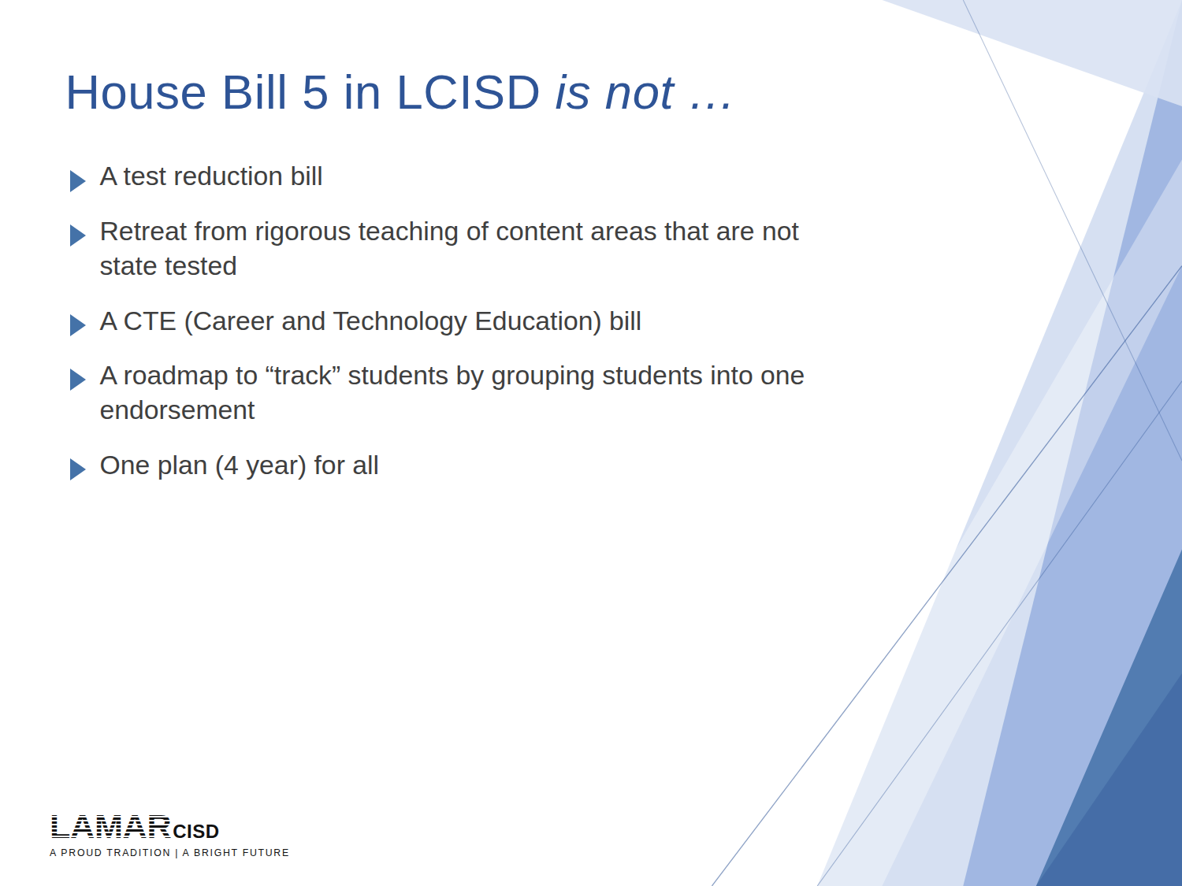House Bill 5 in LCISD is not …
A test reduction bill
Retreat from rigorous teaching of content areas that are not state tested
A CTE (Career and Technology Education) bill
A roadmap to “track” students by grouping students into one endorsement
One plan (4 year) for all
LAMAR CISD
A Proud Tradition | A Bright Future